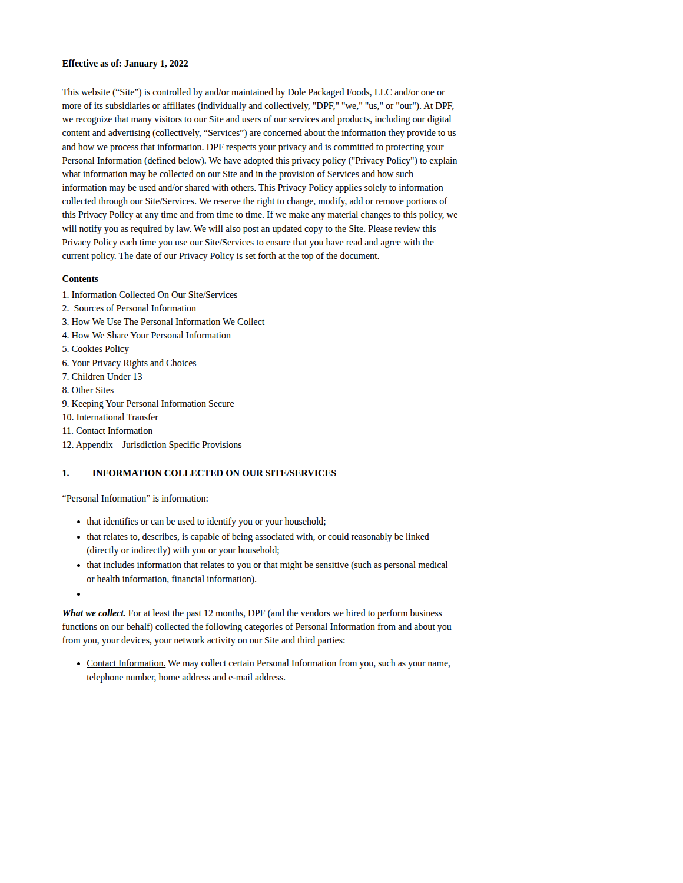Effective as of: January 1, 2022
This website (“Site”) is controlled by and/or maintained by Dole Packaged Foods, LLC and/or one or more of its subsidiaries or affiliates (individually and collectively, "DPF," "we," "us," or "our"). At DPF, we recognize that many visitors to our Site and users of our services and products, including our digital content and advertising (collectively, “Services”) are concerned about the information they provide to us and how we process that information. DPF respects your privacy and is committed to protecting your Personal Information (defined below). We have adopted this privacy policy ("Privacy Policy") to explain what information may be collected on our Site and in the provision of Services and how such information may be used and/or shared with others. This Privacy Policy applies solely to information collected through our Site/Services. We reserve the right to change, modify, add or remove portions of this Privacy Policy at any time and from time to time. If we make any material changes to this policy, we will notify you as required by law. We will also post an updated copy to the Site. Please review this Privacy Policy each time you use our Site/Services to ensure that you have read and agree with the current policy. The date of our Privacy Policy is set forth at the top of the document.
Contents
1. Information Collected On Our Site/Services
2. Sources of Personal Information
3. How We Use The Personal Information We Collect
4. How We Share Your Personal Information
5. Cookies Policy
6. Your Privacy Rights and Choices
7. Children Under 13
8. Other Sites
9. Keeping Your Personal Information Secure
10. International Transfer
11. Contact Information
12. Appendix – Jurisdiction Specific Provisions
1. INFORMATION COLLECTED ON OUR SITE/SERVICES
“Personal Information” is information:
that identifies or can be used to identify you or your household;
that relates to, describes, is capable of being associated with, or could reasonably be linked (directly or indirectly) with you or your household;
that includes information that relates to you or that might be sensitive (such as personal medical or health information, financial information).
What we collect. For at least the past 12 months, DPF (and the vendors we hired to perform business functions on our behalf) collected the following categories of Personal Information from and about you from you, your devices, your network activity on our Site and third parties:
Contact Information. We may collect certain Personal Information from you, such as your name, telephone number, home address and e-mail address.